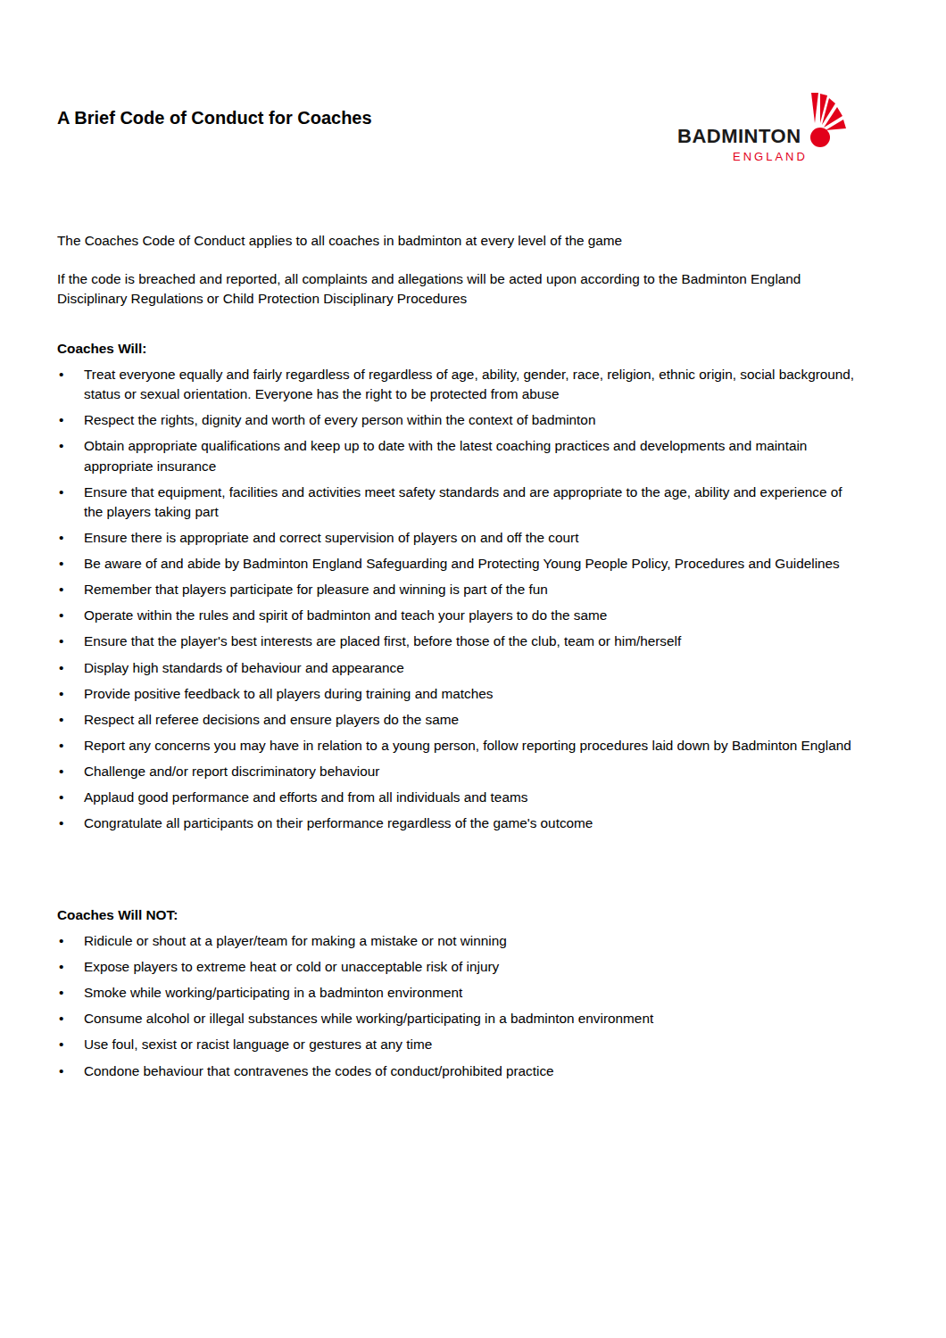BADMINTON ENGLAND
A Brief Code of Conduct for Coaches
The Coaches Code of Conduct applies to all coaches in badminton at every level of the game
If the code is breached and reported, all complaints and allegations will be acted upon according to the Badminton England Disciplinary Regulations or Child Protection Disciplinary Procedures
Coaches Will:
Treat everyone equally and fairly regardless of regardless of age, ability, gender, race, religion, ethnic origin, social background, status or sexual orientation. Everyone has the right to be protected from abuse
Respect the rights, dignity and worth of every person within the context of badminton
Obtain appropriate qualifications and keep up to date with the latest coaching practices and developments and maintain appropriate insurance
Ensure that equipment, facilities and activities meet safety standards and are appropriate to the age, ability and experience of the players taking part
Ensure there is appropriate and correct supervision of players on and off the court
Be aware of and abide by Badminton England Safeguarding and Protecting Young People Policy, Procedures and Guidelines
Remember that players participate for pleasure and winning is part of the fun
Operate within the rules and spirit of badminton and teach your players to do the same
Ensure that the player's best interests are placed first, before those of the club, team or him/herself
Display high standards of behaviour and appearance
Provide positive feedback to all players during training and matches
Respect all referee decisions and ensure players do the same
Report any concerns you may have in relation to a young person, follow reporting procedures laid down by Badminton England
Challenge and/or report discriminatory behaviour
Applaud good performance and efforts and from all individuals and teams
Congratulate all participants on their performance regardless of the game's outcome
Coaches Will NOT:
Ridicule or shout at a player/team for making a mistake or not winning
Expose players to extreme heat or cold or unacceptable risk of injury
Smoke while working/participating in a badminton environment
Consume alcohol or illegal substances while working/participating in a badminton environment
Use foul, sexist or racist language or gestures at any time
Condone behaviour that contravenes the codes of conduct/prohibited practice